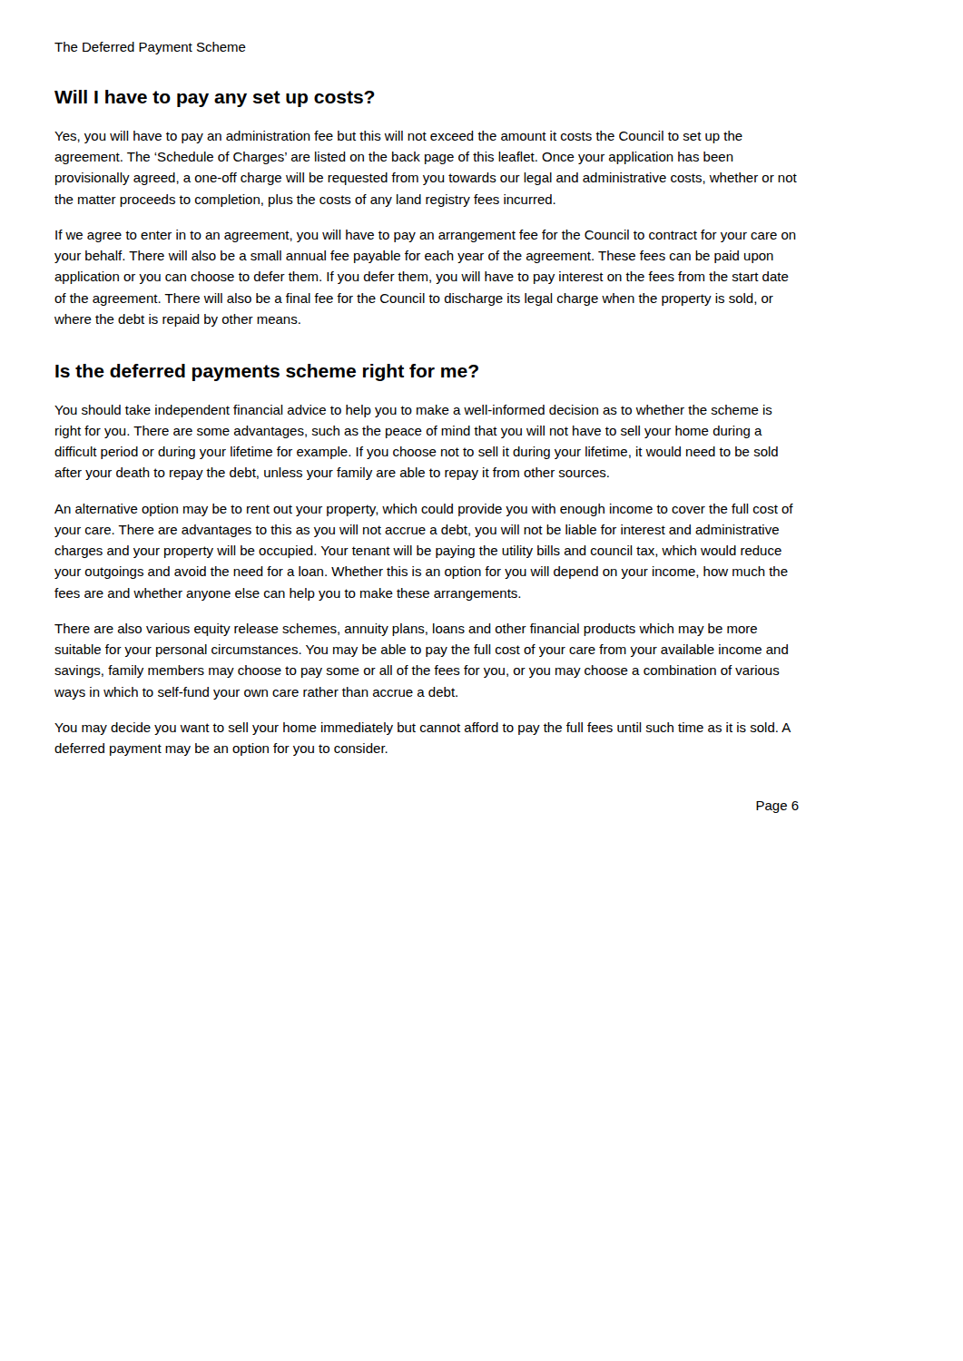The Deferred Payment Scheme
Will I have to pay any set up costs?
Yes, you will have to pay an administration fee but this will not exceed the amount it costs the Council to set up the agreement. The ‘Schedule of Charges’ are listed on the back page of this leaflet. Once your application has been provisionally agreed, a one-off charge will be requested from you towards our legal and administrative costs, whether or not the matter proceeds to completion, plus the costs of any land registry fees incurred.
If we agree to enter in to an agreement, you will have to pay an arrangement fee for the Council to contract for your care on your behalf. There will also be a small annual fee payable for each year of the agreement. These fees can be paid upon application or you can choose to defer them. If you defer them, you will have to pay interest on the fees from the start date of the agreement. There will also be a final fee for the Council to discharge its legal charge when the property is sold, or where the debt is repaid by other means.
Is the deferred payments scheme right for me?
You should take independent financial advice to help you to make a well-informed decision as to whether the scheme is right for you. There are some advantages, such as the peace of mind that you will not have to sell your home during a difficult period or during your lifetime for example. If you choose not to sell it during your lifetime, it would need to be sold after your death to repay the debt, unless your family are able to repay it from other sources.
An alternative option may be to rent out your property, which could provide you with enough income to cover the full cost of your care. There are advantages to this as you will not accrue a debt, you will not be liable for interest and administrative charges and your property will be occupied. Your tenant will be paying the utility bills and council tax, which would reduce your outgoings and avoid the need for a loan. Whether this is an option for you will depend on your income, how much the fees are and whether anyone else can help you to make these arrangements.
There are also various equity release schemes, annuity plans, loans and other financial products which may be more suitable for your personal circumstances. You may be able to pay the full cost of your care from your available income and savings, family members may choose to pay some or all of the fees for you, or you may choose a combination of various ways in which to self-fund your own care rather than accrue a debt.
You may decide you want to sell your home immediately but cannot afford to pay the full fees until such time as it is sold. A deferred payment may be an option for you to consider.
Page 6